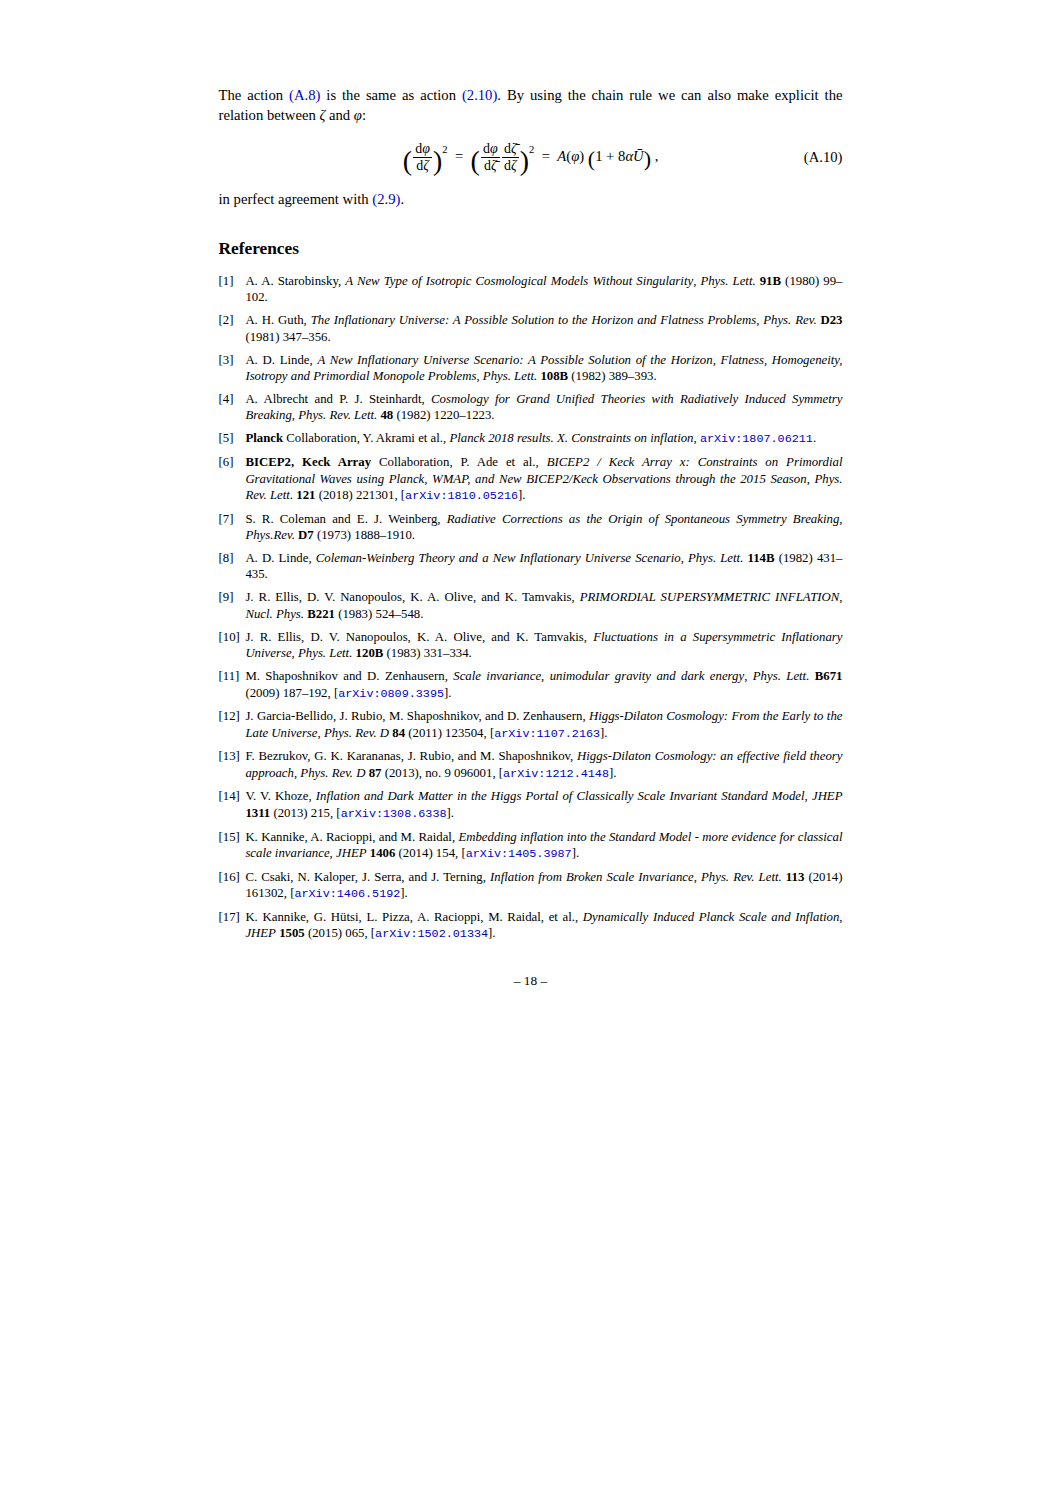The action (A.8) is the same as action (2.10). By using the chain rule we can also make explicit the relation between ζ and φ:
(dφ dζ)2 = (dφ dζ̄dζ̄dζ)2 = A(φ) (1 + 8αŪ) , (A.10)
in perfect agreement with (2.9).
References
A. A. Starobinsky, A New Type of Isotropic Cosmological Models Without Singularity, Phys. Lett. 91B (1980) 99–102.
A. H. Guth, The Inflationary Universe: A Possible Solution to the Horizon and Flatness Problems, Phys. Rev. D23 (1981) 347–356.
A. D. Linde, A New Inflationary Universe Scenario: A Possible Solution of the Horizon, Flatness, Homogeneity, Isotropy and Primordial Monopole Problems, Phys. Lett. 108B (1982) 389–393.
A. Albrecht and P. J. Steinhardt, Cosmology for Grand Unified Theories with Radiatively Induced Symmetry Breaking, Phys. Rev. Lett. 48 (1982) 1220–1223.
Planck Collaboration, Y. Akrami et al., Planck 2018 results. X. Constraints on inflation, arXiv:1807.06211.
BICEP2, Keck Array Collaboration, P. Ade et al., BICEP2 / Keck Array x: Constraints on Primordial Gravitational Waves using Planck, WMAP, and New BICEP2/Keck Observations through the 2015 Season, Phys. Rev. Lett. 121 (2018) 221301, [arXiv:1810.05216].
S. R. Coleman and E. J. Weinberg, Radiative Corrections as the Origin of Spontaneous Symmetry Breaking, Phys.Rev. D7 (1973) 1888–1910.
A. D. Linde, Coleman-Weinberg Theory and a New Inflationary Universe Scenario, Phys. Lett. 114B (1982) 431–435.
J. R. Ellis, D. V. Nanopoulos, K. A. Olive, and K. Tamvakis, PRIMORDIAL SUPERSYMMETRIC INFLATION, Nucl. Phys. B221 (1983) 524–548.
J. R. Ellis, D. V. Nanopoulos, K. A. Olive, and K. Tamvakis, Fluctuations in a Supersymmetric Inflationary Universe, Phys. Lett. 120B (1983) 331–334.
M. Shaposhnikov and D. Zenhausern, Scale invariance, unimodular gravity and dark energy, Phys. Lett. B671 (2009) 187–192, [arXiv:0809.3395].
J. Garcia-Bellido, J. Rubio, M. Shaposhnikov, and D. Zenhausern, Higgs-Dilaton Cosmology: From the Early to the Late Universe, Phys. Rev. D 84 (2011) 123504, [arXiv:1107.2163].
F. Bezrukov, G. K. Karananas, J. Rubio, and M. Shaposhnikov, Higgs-Dilaton Cosmology: an effective field theory approach, Phys. Rev. D 87 (2013), no. 9 096001, [arXiv:1212.4148].
V. V. Khoze, Inflation and Dark Matter in the Higgs Portal of Classically Scale Invariant Standard Model, JHEP 1311 (2013) 215, [arXiv:1308.6338].
K. Kannike, A. Racioppi, and M. Raidal, Embedding inflation into the Standard Model - more evidence for classical scale invariance, JHEP 1406 (2014) 154, [arXiv:1405.3987].
C. Csaki, N. Kaloper, J. Serra, and J. Terning, Inflation from Broken Scale Invariance, Phys. Rev. Lett. 113 (2014) 161302, [arXiv:1406.5192].
K. Kannike, G. Hütsi, L. Pizza, A. Racioppi, M. Raidal, et al., Dynamically Induced Planck Scale and Inflation, JHEP 1505 (2015) 065, [arXiv:1502.01334].
– 18 –